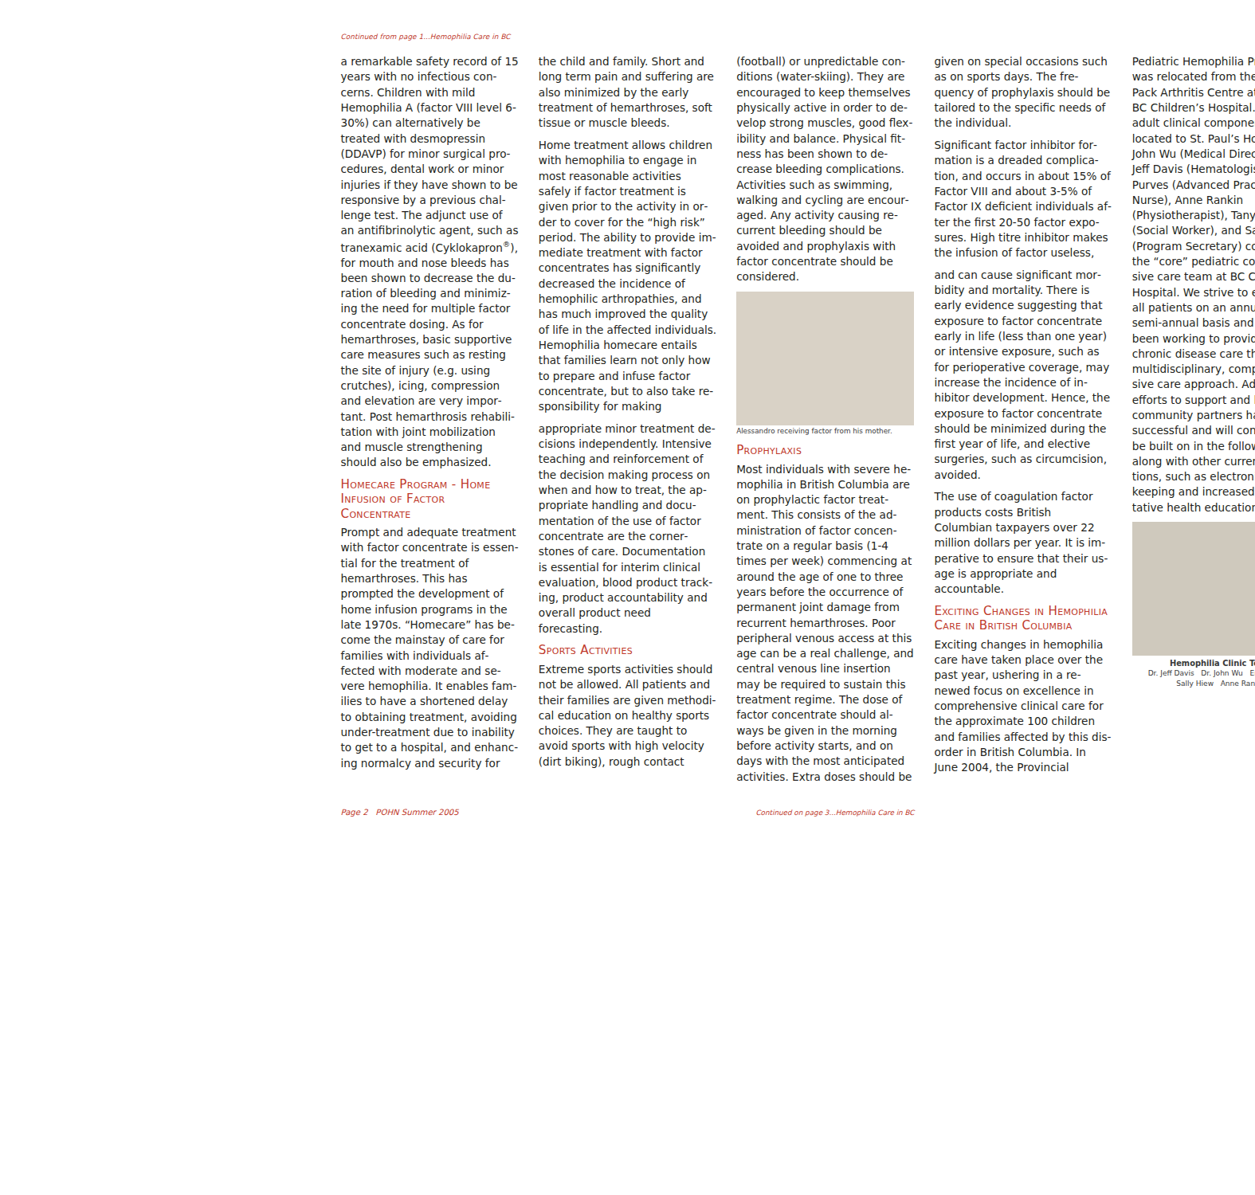Continued from page 1...Hemophilia Care in BC
a remarkable safety record of 15 years with no infectious concerns. Children with mild Hemophilia A (factor VIII level 6-30%) can alternatively be treated with desmopressin (DDAVP) for minor surgical procedures, dental work or minor injuries if they have shown to be responsive by a previous challenge test. The adjunct use of an antifibrinolytic agent, such as tranexamic acid (Cyklokapron®), for mouth and nose bleeds has been shown to decrease the duration of bleeding and minimizing the need for multiple factor concentrate dosing. As for hemarthroses, basic supportive care measures such as resting the site of injury (e.g. using crutches), icing, compression and elevation are very important. Post hemarthrosis rehabilitation with joint mobilization and muscle strengthening should also be emphasized.
Homecare Program - Home Infusion of Factor Concentrate
Prompt and adequate treatment with factor concentrate is essential for the treatment of hemarthroses. This has prompted the development of home infusion programs in the late 1970s. “Homecare” has become the mainstay of care for families with individuals affected with moderate and severe hemophilia. It enables families to have a shortened delay to obtaining treatment, avoiding under-treatment due to inability to get to a hospital, and enhancing normalcy and security for the child and family. Short and long term pain and suffering are also minimized by the early treatment of hemarthroses, soft tissue or muscle bleeds.
Home treatment allows children with hemophilia to engage in most reasonable activities safely if factor treatment is given prior to the activity in order to cover for the “high risk” period. The ability to provide immediate treatment with factor concentrates has significantly decreased the incidence of hemophilic arthropathies, and has much improved the quality of life in the affected individuals. Hemophilia homecare entails that families learn not only how to prepare and infuse factor concentrate, but to also take responsibility for making
appropriate minor treatment decisions independently. Intensive teaching and reinforcement of the decision making process on when and how to treat, the appropriate handling and documentation of the use of factor concentrate are the cornerstones of care. Documentation is essential for interim clinical evaluation, blood product tracking, product accountability and overall product need forecasting.
Sports Activities
Extreme sports activities should not be allowed. All patients and their families are given methodical education on healthy sports choices. They are taught to avoid sports with high velocity (dirt biking), rough contact (football) or unpredictable conditions (water-skiing). They are encouraged to keep themselves physically active in order to develop strong muscles, good flexibility and balance. Physical fitness has been shown to decrease bleeding complications. Activities such as swimming, walking and cycling are encouraged. Any activity causing recurrent bleeding should be avoided and prophylaxis with factor concentrate should be considered.
Alessandro receiving factor from his mother.
Prophylaxis
Most individuals with severe hemophilia in British Columbia are on prophylactic factor treatment. This consists of the administration of factor concentrate on a regular basis (1-4 times per week) commencing at around the age of one to three years before the occurrence of permanent joint damage from recurrent hemarthroses. Poor peripheral venous access at this age can be a real challenge, and central venous line insertion may be required to sustain this treatment regime. The dose of factor concentrate should always be given in the morning before activity starts, and on days with the most anticipated activities. Extra doses should be given on special occasions such as on sports days. The frequency of prophylaxis should be tailored to the specific needs of the individual.
Significant factor inhibitor formation is a dreaded complication, and occurs in about 15% of Factor VIII and about 3-5% of Factor IX deficient individuals after the first 20-50 factor exposures. High titre inhibitor makes the infusion of factor useless,
and can cause significant morbidity and mortality. There is early evidence suggesting that exposure to factor concentrate early in life (less than one year) or intensive exposure, such as for perioperative coverage, may increase the incidence of inhibitor development. Hence, the exposure to factor concentrate should be minimized during the first year of life, and elective surgeries, such as circumcision, avoided.
The use of coagulation factor products costs British Columbian taxpayers over 22 million dollars per year. It is imperative to ensure that their usage is appropriate and accountable.
Exciting Changes in Hemophilia Care in British Columbia
Exciting changes in hemophilia care have taken place over the past year, ushering in a renewed focus on excellence in comprehensive clinical care for the approximate 100 children and families affected by this disorder in British Columbia. In June 2004, the Provincial Pediatric Hemophilia Program was relocated from the Mary Pack Arthritis Centre at VGH to BC Children’s Hospital. The adult clinical component was relocated to St. Paul’s Hospital. Dr. John Wu (Medical Director), Dr. Jeff Davis (Hematologist), Erica Purves (Advanced Practice Nurse), Anne Rankin (Physiotherapist), Tanya Strubin (Social Worker), and Sally Hiew (Program Secretary) comprise the “core” pediatric comprehensive care team at BC Children’s Hospital. We strive to evaluate all patients on an annual or semi-annual basis and have been working to provide true chronic disease care through a multidisciplinary, comprehensive care approach. Additional efforts to support and liaise with community partners have been successful and will continue to be built on in the following years along with other current innovations, such as electronic record keeping and increased preventative health education.
Hemophilia Clinic Team
Dr. Jeff Davis Dr. John Wu Erica Purves
Sally Hiew Anne Rankin
Page 2 POHN Summer 2005
Continued on page 3...Hemophilia Care in BC